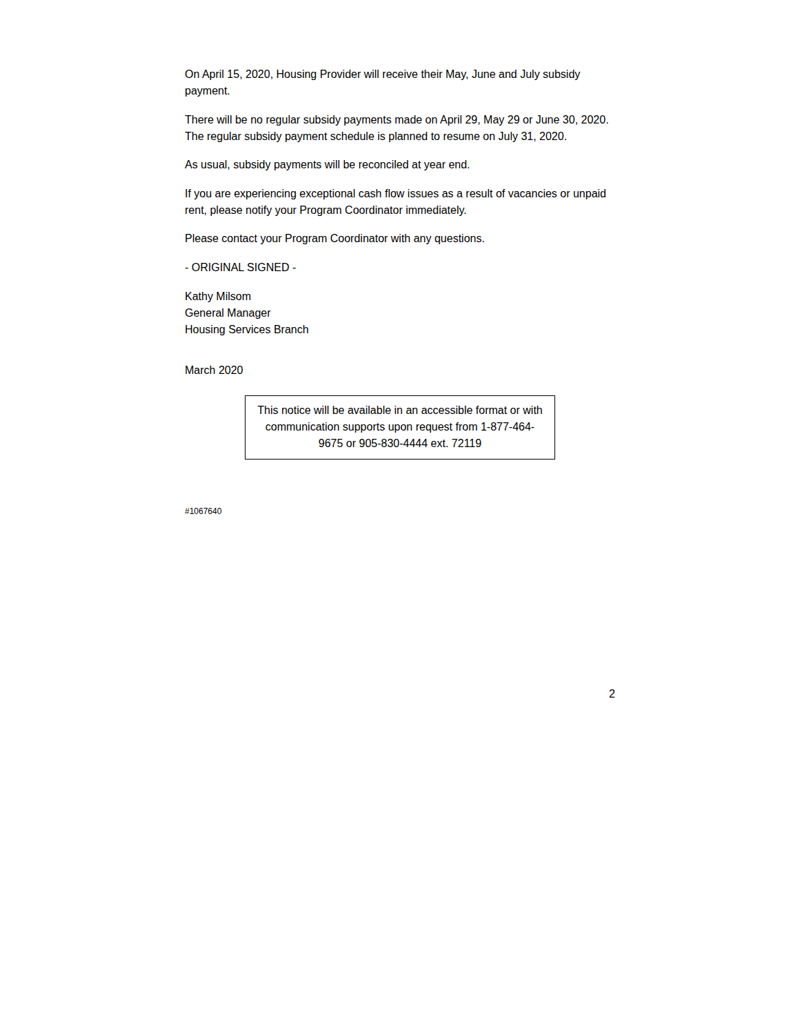On April 15, 2020, Housing Provider will receive their May, June and July subsidy payment.
There will be no regular subsidy payments made on April 29, May 29 or June 30, 2020. The regular subsidy payment schedule is planned to resume on July 31, 2020.
As usual, subsidy payments will be reconciled at year end.
If you are experiencing exceptional cash flow issues as a result of vacancies or unpaid rent, please notify your Program Coordinator immediately.
Please contact your Program Coordinator with any questions.
- ORIGINAL SIGNED -
Kathy Milsom
General Manager
Housing Services Branch
March 2020
This notice will be available in an accessible format or with communication supports upon request from 1-877-464-9675 or 905-830-4444 ext. 72119
#1067640
2